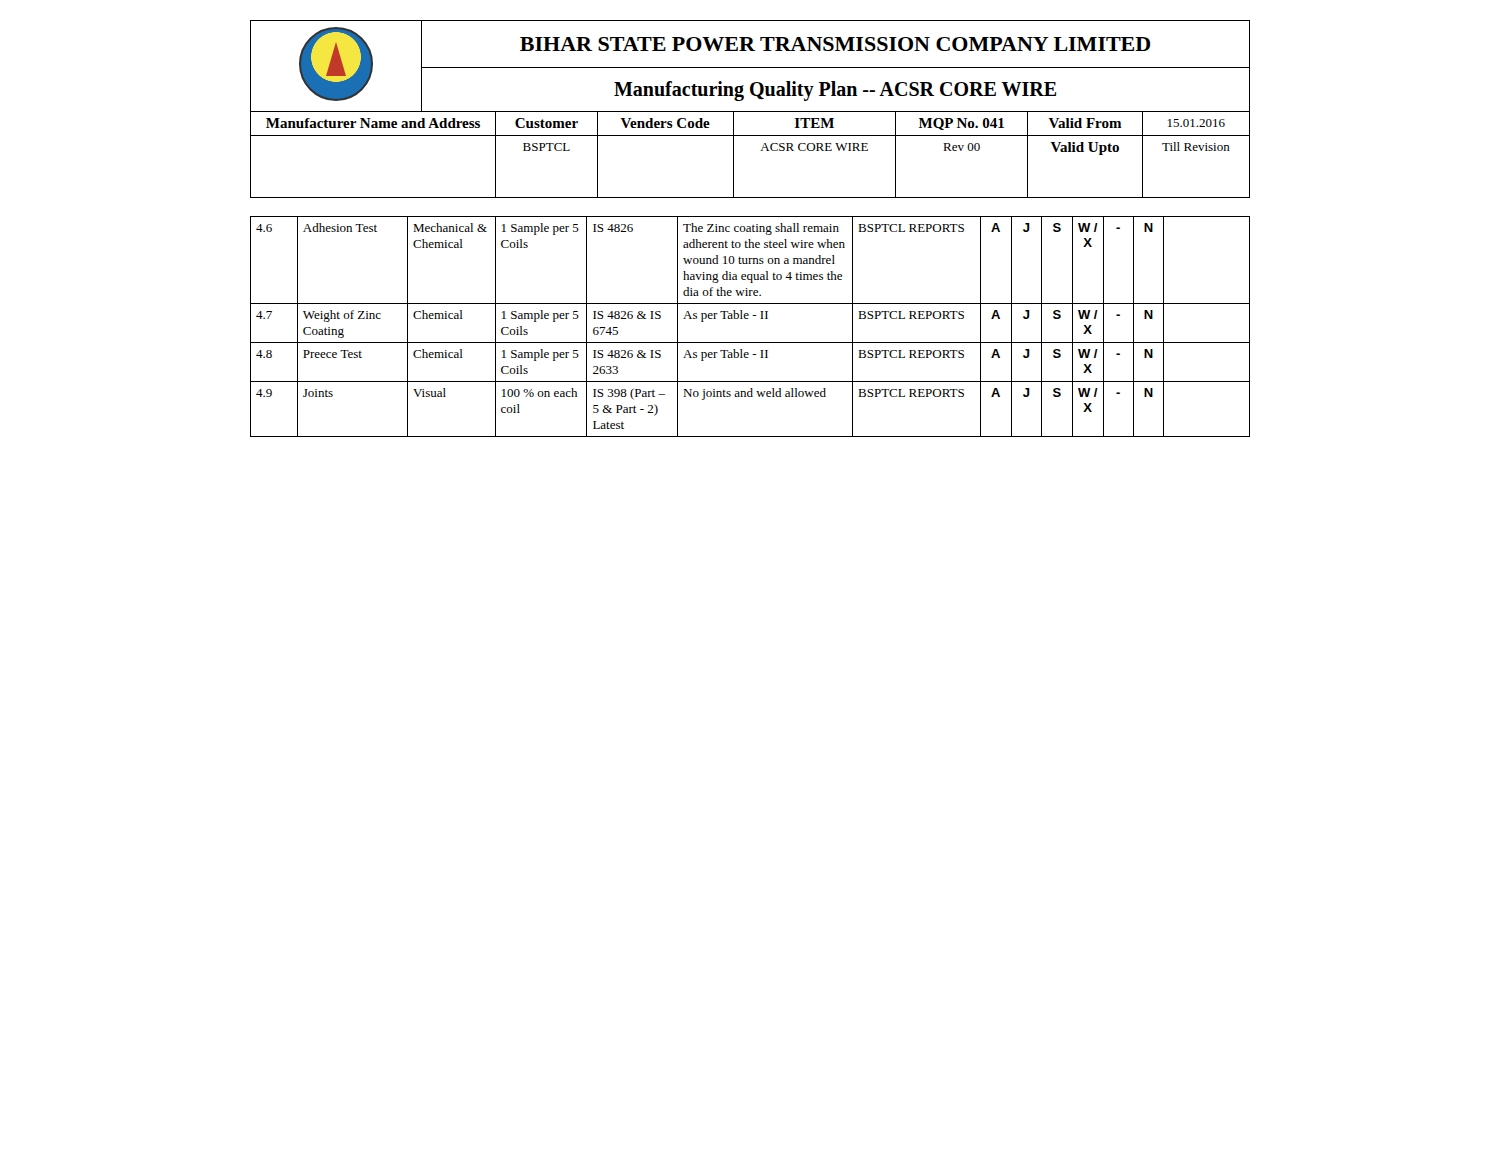| | BIHAR STATE POWER TRANSMISSION COMPANY LIMITED |
| Manufacturing Quality Plan -- ACSR CORE WIRE |
| Manufacturer Name and Address | Customer | Venders Code | ITEM | MQP No. 041 | Valid From | 15.01.2016 |
| | BSPTCL | | ACSR CORE WIRE | Rev 00 | Valid Upto | Till Revision |
| 4.6 | Adhesion Test | Mechanical & Chemical | 1 Sample per 5 Coils | IS 4826 | The Zinc coating shall remain adherent to the steel wire when wound 10 turns on a mandrel having dia equal to 4 times the dia of the wire. | BSPTCL REPORTS | A | J | S | W / X | - | N | |
| 4.7 | Weight of Zinc Coating | Chemical | 1 Sample per 5 Coils | IS 4826 & IS 6745 | As per Table - II | BSPTCL REPORTS | A | J | S | W / X | - | N | |
| 4.8 | Preece Test | Chemical | 1 Sample per 5 Coils | IS 4826 & IS 2633 | As per Table - II | BSPTCL REPORTS | A | J | S | W / X | - | N | |
| 4.9 | Joints | Visual | 100 % on each coil | IS 398 (Part – 5 & Part - 2) Latest | No joints and weld allowed | BSPTCL REPORTS | A | J | S | W / X | - | N | |